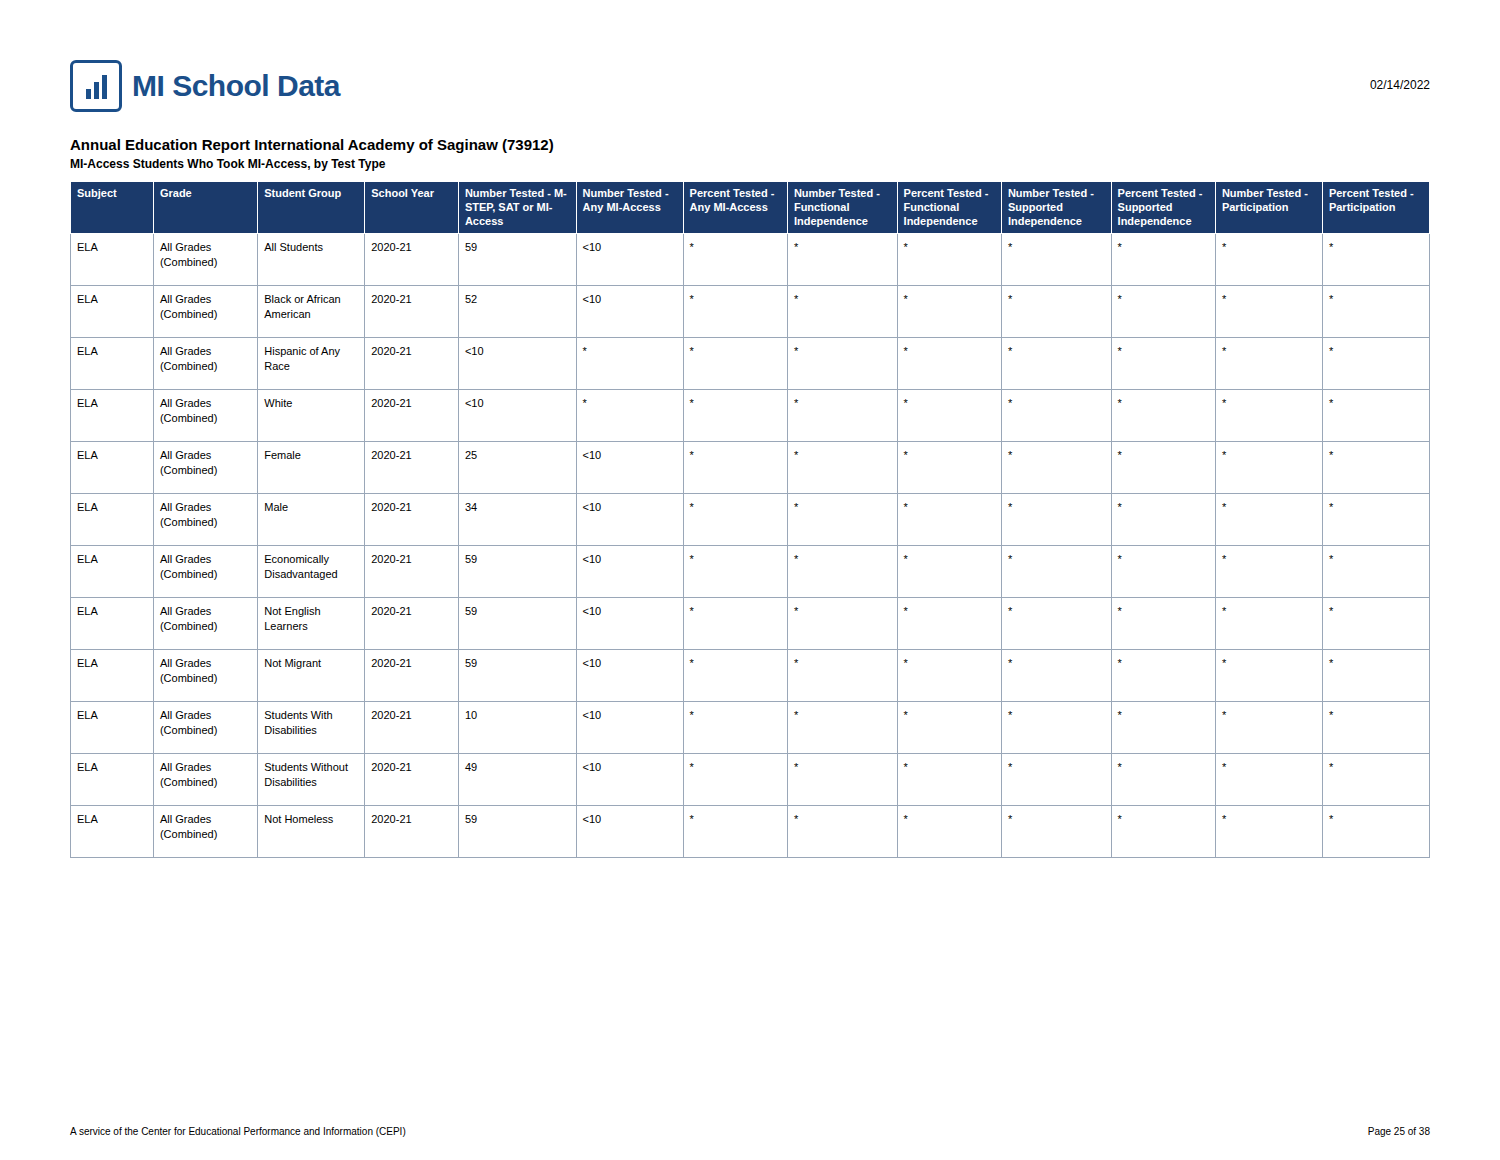MI School Data
02/14/2022
Annual Education Report International Academy of Saginaw (73912)
MI-Access Students Who Took MI-Access, by Test Type
| Subject | Grade | Student Group | School Year | Number Tested - M-STEP, SAT or MI-Access | Number Tested - Any MI-Access | Percent Tested - Any MI-Access | Number Tested - Functional Independence | Percent Tested - Functional Independence | Number Tested - Supported Independence | Percent Tested - Supported Independence | Number Tested - Participation | Percent Tested - Participation |
| --- | --- | --- | --- | --- | --- | --- | --- | --- | --- | --- | --- | --- |
| ELA | All Grades (Combined) | All Students | 2020-21 | 59 | <10 | * | * | * | * | * | * | * |
| ELA | All Grades (Combined) | Black or African American | 2020-21 | 52 | <10 | * | * | * | * | * | * | * |
| ELA | All Grades (Combined) | Hispanic of Any Race | 2020-21 | <10 | * | * | * | * | * | * | * | * |
| ELA | All Grades (Combined) | White | 2020-21 | <10 | * | * | * | * | * | * | * | * |
| ELA | All Grades (Combined) | Female | 2020-21 | 25 | <10 | * | * | * | * | * | * | * |
| ELA | All Grades (Combined) | Male | 2020-21 | 34 | <10 | * | * | * | * | * | * | * |
| ELA | All Grades (Combined) | Economically Disadvantaged | 2020-21 | 59 | <10 | * | * | * | * | * | * | * |
| ELA | All Grades (Combined) | Not English Learners | 2020-21 | 59 | <10 | * | * | * | * | * | * | * |
| ELA | All Grades (Combined) | Not Migrant | 2020-21 | 59 | <10 | * | * | * | * | * | * | * |
| ELA | All Grades (Combined) | Students With Disabilities | 2020-21 | 10 | <10 | * | * | * | * | * | * | * |
| ELA | All Grades (Combined) | Students Without Disabilities | 2020-21 | 49 | <10 | * | * | * | * | * | * | * |
| ELA | All Grades (Combined) | Not Homeless | 2020-21 | 59 | <10 | * | * | * | * | * | * | * |
A service of the Center for Educational Performance and Information (CEPI) Page 25 of 38